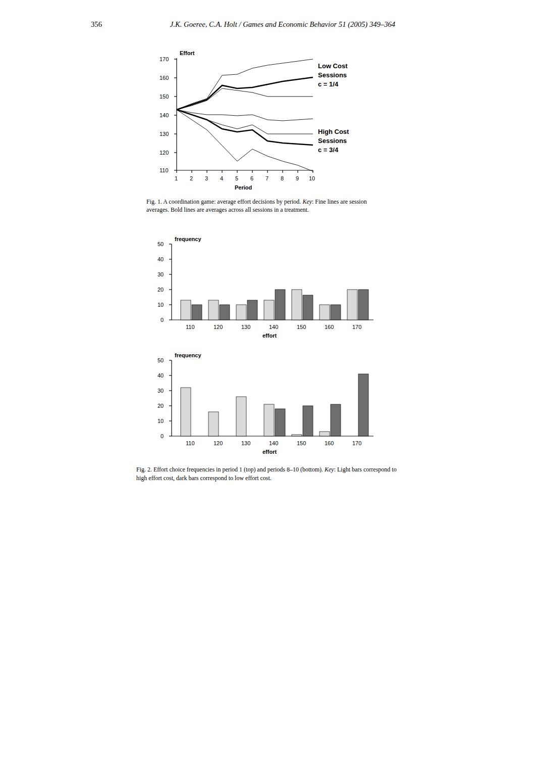356
J.K. Goeree, C.A. Holt / Games and Economic Behavior 51 (2005) 349–364
170 160 150 140 130 120 110 1 2 3 4 5 6 7 8 9 10 Effort Period Low Cost Sessions c = 1/4 High Cost Sessions c = 3/4
Fig. 1. A coordination game: average effort decisions by period. Key: Fine lines are session averages. Bold lines are averages across all sessions in a treatment.
50 40 30 20 10 0 frequency 110 120 130 140 150 160 170 effort 50 40 30 20 10 0 frequency 110 120 130 140 150 160 170 effort
Fig. 2. Effort choice frequencies in period 1 (top) and periods 8–10 (bottom). Key: Light bars correspond to high effort cost, dark bars correspond to low effort cost.